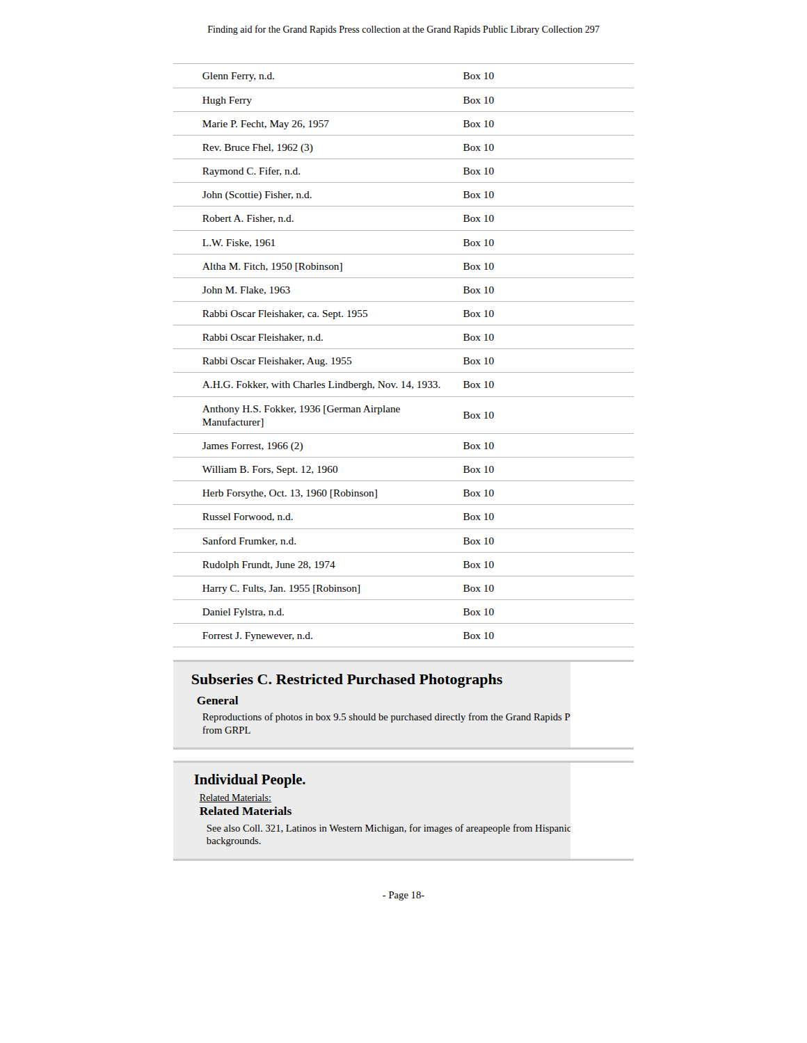Finding aid for the Grand Rapids Press collection at the Grand Rapids Public Library Collection 297
| Glenn Ferry, n.d. | Box 10 |
| Hugh Ferry | Box 10 |
| Marie P. Fecht, May 26, 1957 | Box 10 |
| Rev. Bruce Fhel, 1962 (3) | Box 10 |
| Raymond C. Fifer, n.d. | Box 10 |
| John (Scottie) Fisher, n.d. | Box 10 |
| Robert A. Fisher, n.d. | Box 10 |
| L.W. Fiske, 1961 | Box 10 |
| Altha M. Fitch, 1950 [Robinson] | Box 10 |
| John M. Flake, 1963 | Box 10 |
| Rabbi Oscar Fleishaker, ca. Sept. 1955 | Box 10 |
| Rabbi Oscar Fleishaker, n.d. | Box 10 |
| Rabbi Oscar Fleishaker, Aug. 1955 | Box 10 |
| A.H.G. Fokker, with Charles Lindbergh, Nov. 14, 1933. | Box 10 |
| Anthony H.S. Fokker, 1936 [German Airplane Manufacturer] | Box 10 |
| James Forrest, 1966 (2) | Box 10 |
| William B. Fors, Sept. 12, 1960 | Box 10 |
| Herb Forsythe, Oct. 13, 1960 [Robinson] | Box 10 |
| Russel Forwood, n.d. | Box 10 |
| Sanford Frumker, n.d. | Box 10 |
| Rudolph Frundt, June 28, 1974 | Box 10 |
| Harry C. Fults, Jan. 1955 [Robinson] | Box 10 |
| Daniel Fylstra, n.d. | Box 10 |
| Forrest J. Fynewever, n.d. | Box 10 |
Subseries C. Restricted Purchased Photographs
General
Reproductions of photos in box 9.5 should be purchased directly from the Grand Rapids Press, not from GRPL
Individual People.
Related Materials:
Related Materials
See also Coll. 321, Latinos in Western Michigan, for images of areapeople from Hispanic backgrounds.
- Page 18-